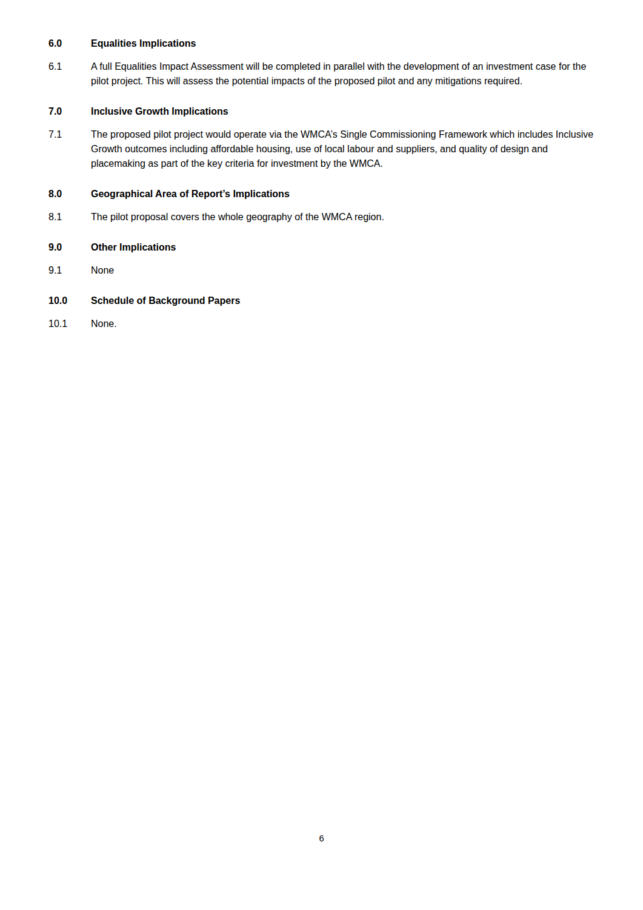6.0 Equalities Implications
6.1 A full Equalities Impact Assessment will be completed in parallel with the development of an investment case for the pilot project. This will assess the potential impacts of the proposed pilot and any mitigations required.
7.0 Inclusive Growth Implications
7.1 The proposed pilot project would operate via the WMCA’s Single Commissioning Framework which includes Inclusive Growth outcomes including affordable housing, use of local labour and suppliers, and quality of design and placemaking as part of the key criteria for investment by the WMCA.
8.0 Geographical Area of Report’s Implications
8.1 The pilot proposal covers the whole geography of the WMCA region.
9.0 Other Implications
9.1 None
10.0 Schedule of Background Papers
10.1 None.
6